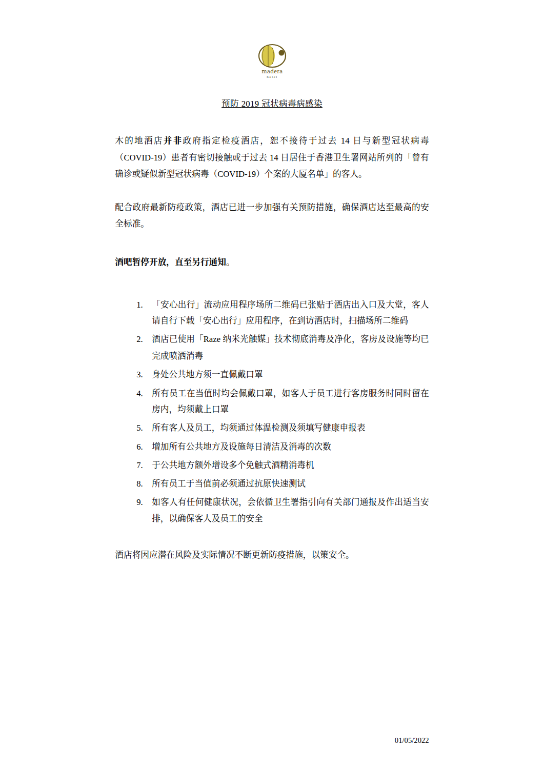madera hotel
预防 2019 冠状病毒病感染
木的地酒店并非政府指定检疫酒店，恕不接待于过去 14 日与新型冠状病毒（COVID-19）患者有密切接触或于过去 14 日居住于香港卫生署网站所列的「曾有确诊或疑似新型冠状病毒（COVID-19）个案的大厦名单」的客人。
配合政府最新防疫政策，酒店已进一步加强有关预防措施，确保酒店达至最高的安全标准。
酒吧暂停开放，直至另行通知。
「安心出行」流动应用程序场所二维码已张贴于酒店出入口及大堂，客人请自行下载「安心出行」应用程序，在到访酒店时，扫描场所二维码
酒店已使用「Raze 纳米光触媒」技术彻底消毒及净化，客房及设施等均已完成喷洒消毒
身处公共地方须一直佩戴口罩
所有员工在当值时均会佩戴口罩，如客人于员工进行客房服务时同时留在房内，均须戴上口罩
所有客人及员工，均须通过体温检测及须填写健康申报表
增加所有公共地方及设施每日清洁及消毒的次数
于公共地方额外增设多个免触式酒精消毒机
所有员工于当值前必须通过抗原快速测试
如客人有任何健康状况，会依循卫生署指引向有关部门通报及作出适当安排，以确保客人及员工的安全
酒店将因应潜在风险及实际情况不断更新防疫措施，以策安全。
01/05/2022